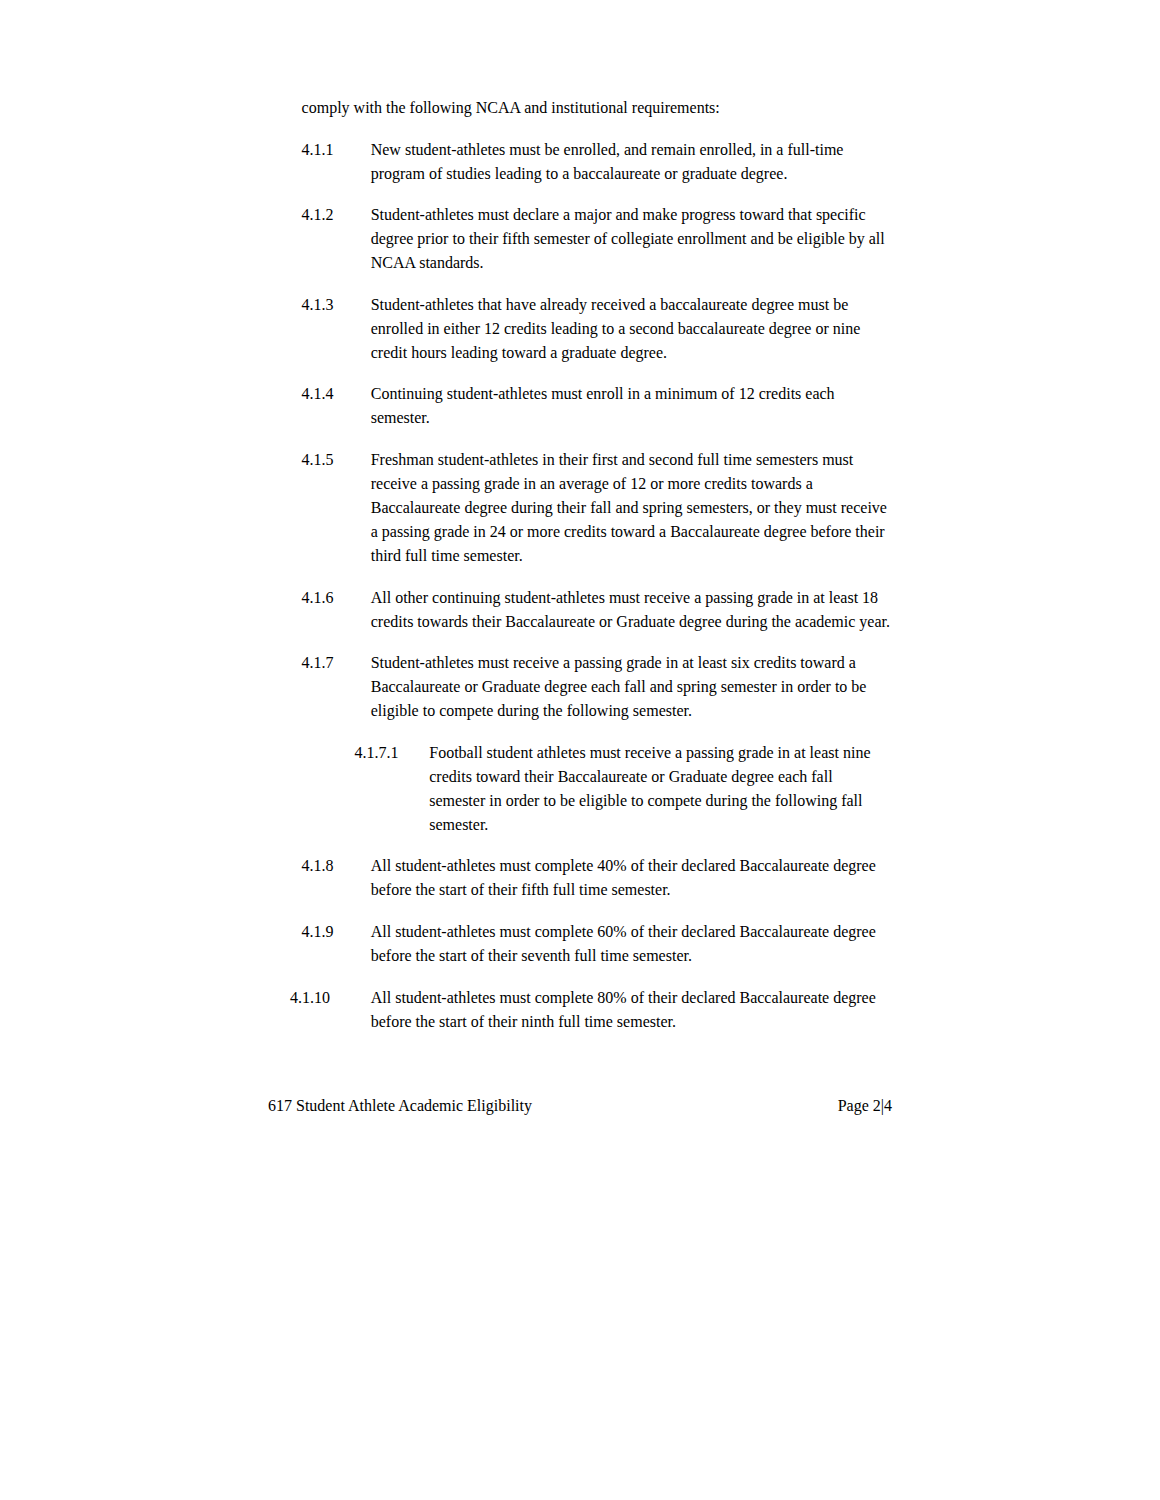comply with the following NCAA and institutional requirements:
4.1.1
New student-athletes must be enrolled, and remain enrolled, in a full-time program of studies leading to a baccalaureate or graduate degree.
4.1.2
Student-athletes must declare a major and make progress toward that specific degree prior to their fifth semester of collegiate enrollment and be eligible by all NCAA standards.
4.1.3
Student-athletes that have already received a baccalaureate degree must be enrolled in either 12 credits leading to a second baccalaureate degree or nine credit hours leading toward a graduate degree.
4.1.4
Continuing student-athletes must enroll in a minimum of 12 credits each semester.
4.1.5
Freshman student-athletes in their first and second full time semesters must receive a passing grade in an average of 12 or more credits towards a Baccalaureate degree during their fall and spring semesters, or they must receive a passing grade in 24 or more credits toward a Baccalaureate degree before their third full time semester.
4.1.6
All other continuing student-athletes must receive a passing grade in at least 18 credits towards their Baccalaureate or Graduate degree during the academic year.
4.1.7
Student-athletes must receive a passing grade in at least six credits toward a Baccalaureate or Graduate degree each fall and spring semester in order to be eligible to compete during the following semester.
4.1.7.1
Football student athletes must receive a passing grade in at least nine credits toward their Baccalaureate or Graduate degree each fall semester in order to be eligible to compete during the following fall semester.
4.1.8
All student-athletes must complete 40% of their declared Baccalaureate degree before the start of their fifth full time semester.
4.1.9
All student-athletes must complete 60% of their declared Baccalaureate degree before the start of their seventh full time semester.
4.1.10
All student-athletes must complete 80% of their declared Baccalaureate degree before the start of their ninth full time semester.
617 Student Athlete Academic Eligibility
Page 2|4